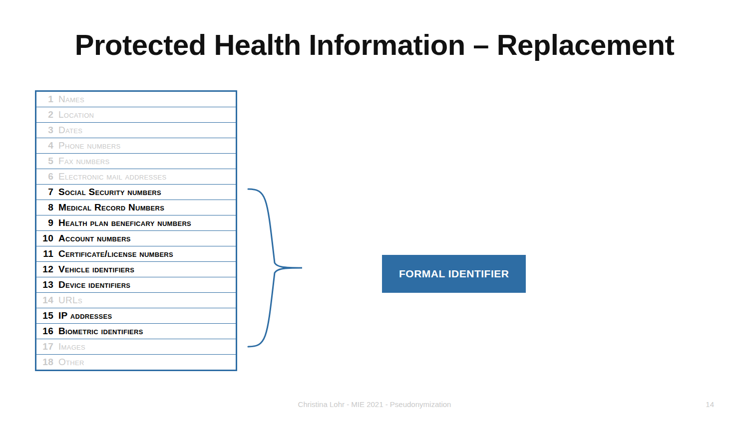Protected Health Information – Replacement
1 Names
2 Location
3 Dates
4 Phone numbers
5 Fax numbers
6 Electronic mail addresses
7 Social Security numbers
8 Medical Record Numbers
9 Health plan beneficary numbers
10 Account numbers
11 Certificate/license numbers
12 Vehicle identifiers
13 Device identifiers
14 URLs
15 IP addresses
16 Biometric identifiers
17 Images
18 Other
FORMAL IDENTIFIER
Christina Lohr - MIE 2021 - Pseudonymization 14